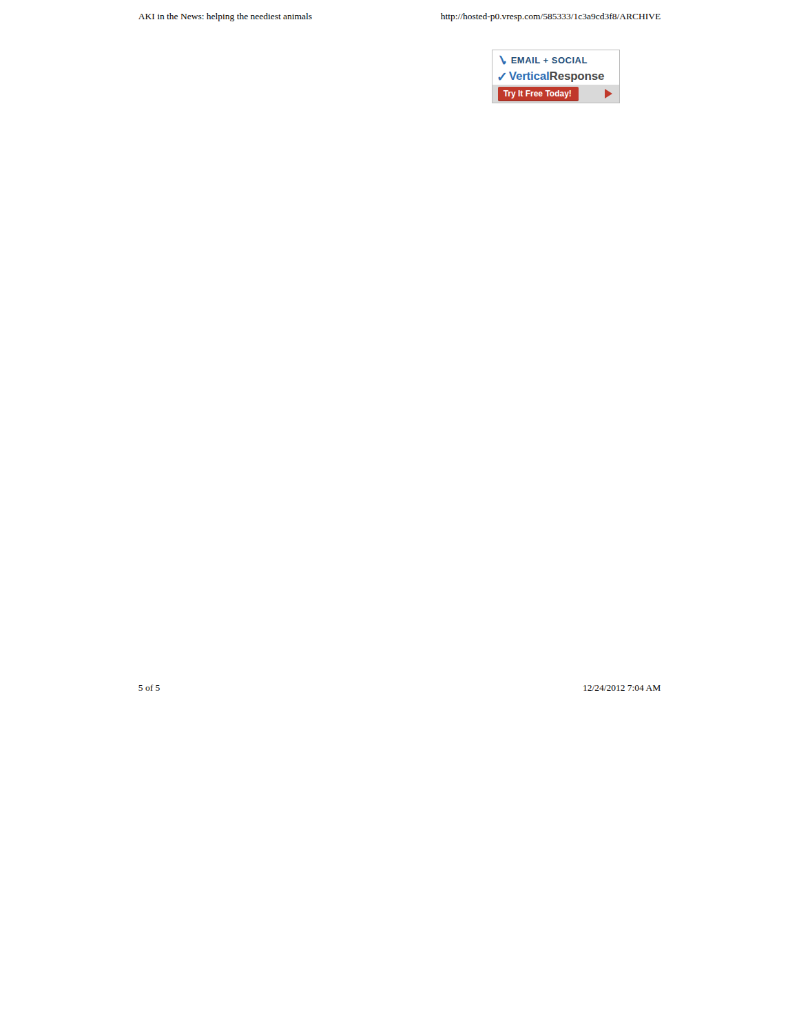AKI in the News: helping the neediest animals
http://hosted-p0.vresp.com/585333/1c3a9cd3f8/ARCHIVE
✓ EMAIL + SOCIAL
✓ Vertical Response
Try It Free Today!
5 of 5
12/24/2012 7:04 AM